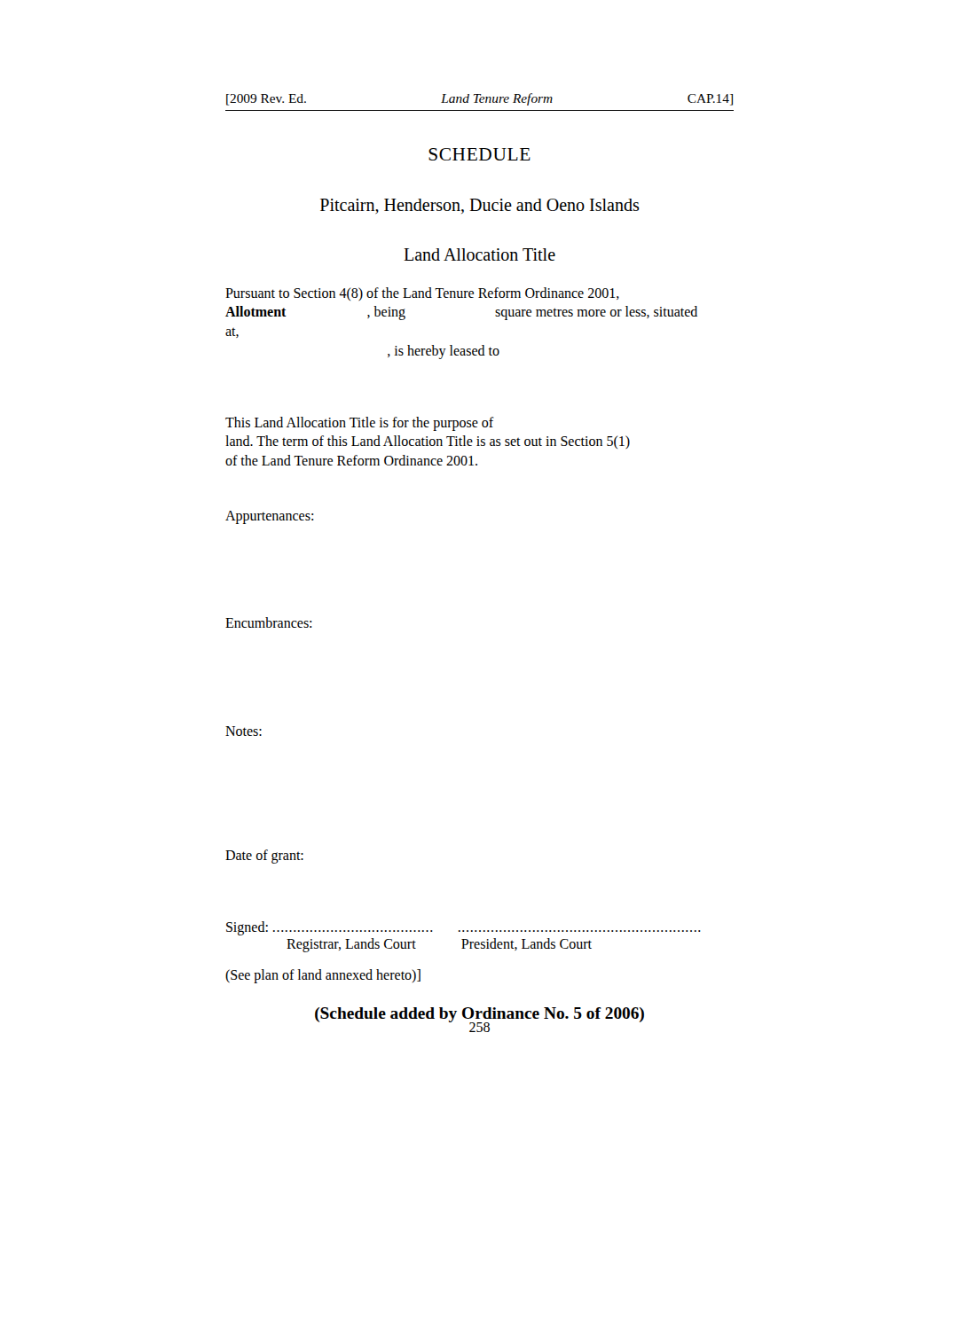[2009 Rev. Ed.
Land Tenure Reform
CAP.14]
SCHEDULE
Pitcairn, Henderson, Ducie and Oeno Islands
Land Allocation Title
Pursuant to Section 4(8) of the Land Tenure Reform Ordinance 2001,
Allotment , being square metres more or less, situated
at,
, is hereby leased to
This Land Allocation Title is for the purpose of
land. The term of this Land Allocation Title is as set out in Section 5(1)
of the Land Tenure Reform Ordinance 2001.
Appurtenances:
Encumbrances:
Notes:
Date of grant:
Signed: ....................................... ...........................................................
Registrar, Lands Court President, Lands Court
(See plan of land annexed hereto)]
(Schedule added by Ordinance No. 5 of 2006)
258